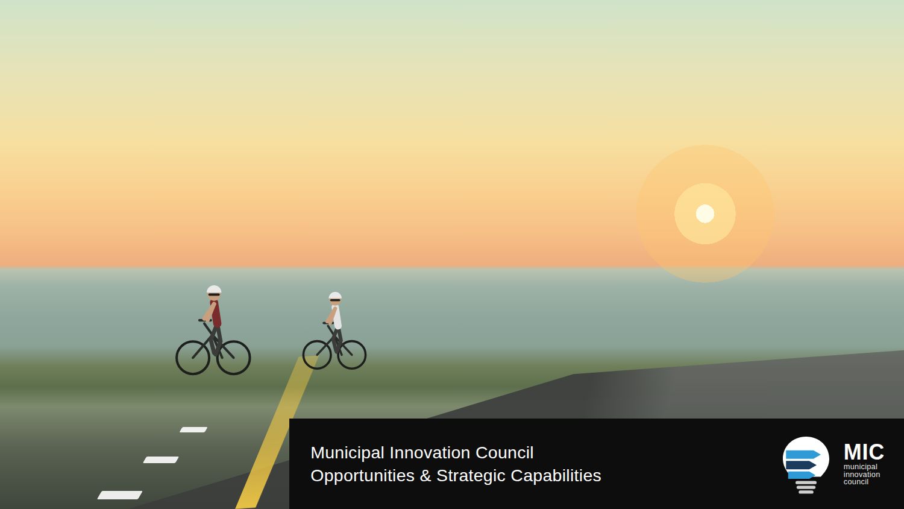Municipal Innovation Council
Opportunities & Strategic Capabilities
MIC municipal innovation council